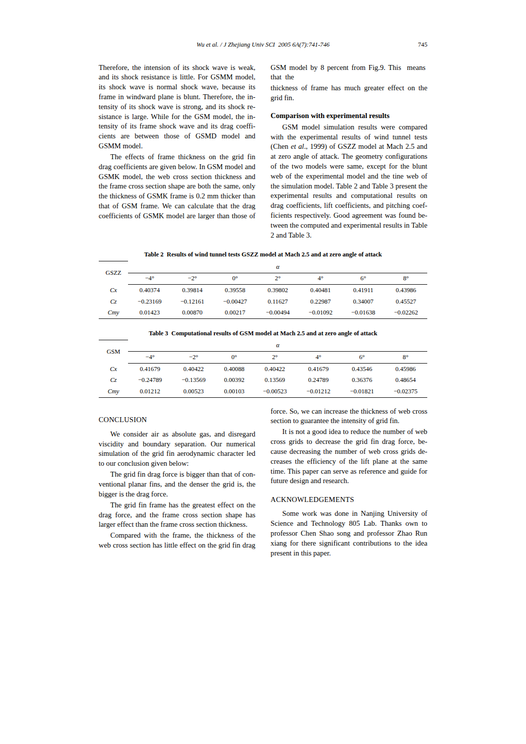Wu et al. / J Zhejiang Univ SCI 2005 6A(7):741-746 745
Therefore, the intension of its shock wave is weak, and its shock resistance is little. For GSMM model, its shock wave is normal shock wave, because its frame in windward plane is blunt. Therefore, the intensity of its shock wave is strong, and its shock resistance is large. While for the GSM model, the intensity of its frame shock wave and its drag coefficients are between those of GSMD model and GSMM model.
The effects of frame thickness on the grid fin drag coefficients are given below. In GSM model and GSMK model, the web cross section thickness and the frame cross section shape are both the same, only the thickness of GSMK frame is 0.2 mm thicker than that of GSM frame. We can calculate that the drag coefficients of GSMK model are larger than those of GSM model by 8 percent from Fig.9. This means that the
thickness of frame has much greater effect on the grid fin.
Comparison with experimental results
GSM model simulation results were compared with the experimental results of wind tunnel tests (Chen et al., 1999) of GSZZ model at Mach 2.5 and at zero angle of attack. The geometry configurations of the two models were same, except for the blunt web of the experimental model and the tine web of the simulation model. Table 2 and Table 3 present the experimental results and computational results on drag coefficients, lift coefficients, and pitching coefficients respectively. Good agreement was found between the computed and experimental results in Table 2 and Table 3.
Table 2 Results of wind tunnel tests GSZZ model at Mach 2.5 and at zero angle of attack
| GSZZ | α |
| −4° | −2° | 0° | 2° | 4° | 6° | 8° |
| Cx | 0.40374 | 0.39814 | 0.39558 | 0.39802 | 0.40481 | 0.41911 | 0.43986 |
| Cz | −0.23169 | −0.12161 | −0.00427 | 0.11627 | 0.22987 | 0.34007 | 0.45527 |
| Cmy | 0.01423 | 0.00870 | 0.00217 | −0.00494 | −0.01092 | −0.01638 | −0.02262 |
Table 3 Computational results of GSM model at Mach 2.5 and at zero angle of attack
| GSM | α |
| −4° | −2° | 0° | 2° | 4° | 6° | 8° |
| Cx | 0.41679 | 0.40422 | 0.40088 | 0.40422 | 0.41679 | 0.43546 | 0.45986 |
| Cz | −0.24789 | −0.13569 | 0.00392 | 0.13569 | 0.24789 | 0.36376 | 0.48654 |
| Cmy | 0.01212 | 0.00523 | 0.00103 | −0.00523 | −0.01212 | −0.01821 | −0.02375 |
CONCLUSION
We consider air as absolute gas, and disregard viscidity and boundary separation. Our numerical simulation of the grid fin aerodynamic character led to our conclusion given below:
The grid fin drag force is bigger than that of conventional planar fins, and the denser the grid is, the bigger is the drag force.
The grid fin frame has the greatest effect on the drag force, and the frame cross section shape has larger effect than the frame cross section thickness.
Compared with the frame, the thickness of the web cross section has little effect on the grid fin drag force. So, we can increase the thickness of web cross section to guarantee the intensity of grid fin.
It is not a good idea to reduce the number of web cross grids to decrease the grid fin drag force, because decreasing the number of web cross grids decreases the efficiency of the lift plane at the same time. This paper can serve as reference and guide for future design and research.
ACKNOWLEDGEMENTS
Some work was done in Nanjing University of Science and Technology 805 Lab. Thanks own to professor Chen Shao song and professor Zhao Run xiang for there significant contributions to the idea present in this paper.